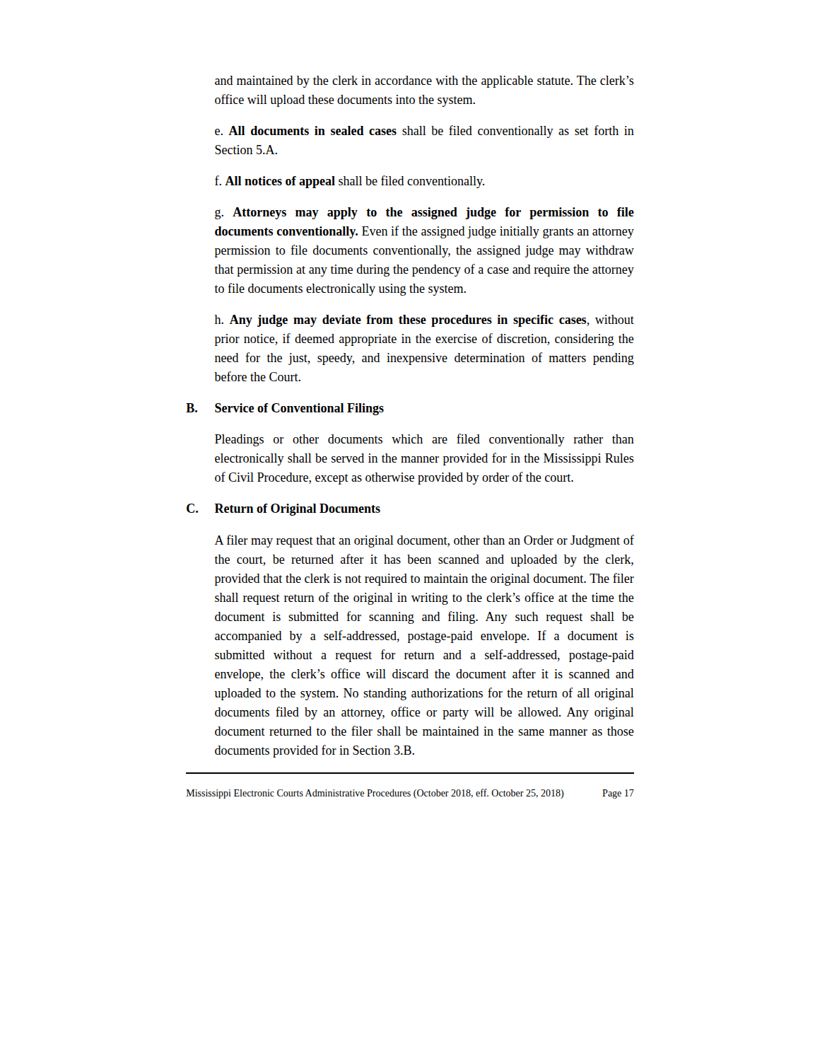and maintained by the clerk in accordance with the applicable statute. The clerk’s office will upload these documents into the system.
e. All documents in sealed cases shall be filed conventionally as set forth in Section 5.A.
f. All notices of appeal shall be filed conventionally.
g. Attorneys may apply to the assigned judge for permission to file documents conventionally. Even if the assigned judge initially grants an attorney permission to file documents conventionally, the assigned judge may withdraw that permission at any time during the pendency of a case and require the attorney to file documents electronically using the system.
h. Any judge may deviate from these procedures in specific cases, without prior notice, if deemed appropriate in the exercise of discretion, considering the need for the just, speedy, and inexpensive determination of matters pending before the Court.
B. Service of Conventional Filings
Pleadings or other documents which are filed conventionally rather than electronically shall be served in the manner provided for in the Mississippi Rules of Civil Procedure, except as otherwise provided by order of the court.
C. Return of Original Documents
A filer may request that an original document, other than an Order or Judgment of the court, be returned after it has been scanned and uploaded by the clerk, provided that the clerk is not required to maintain the original document. The filer shall request return of the original in writing to the clerk’s office at the time the document is submitted for scanning and filing. Any such request shall be accompanied by a self-addressed, postage-paid envelope. If a document is submitted without a request for return and a self-addressed, postage-paid envelope, the clerk’s office will discard the document after it is scanned and uploaded to the system. No standing authorizations for the return of all original documents filed by an attorney, office or party will be allowed. Any original document returned to the filer shall be maintained in the same manner as those documents provided for in Section 3.B.
Mississippi Electronic Courts Administrative Procedures (October 2018, eff. October 25, 2018) Page 17